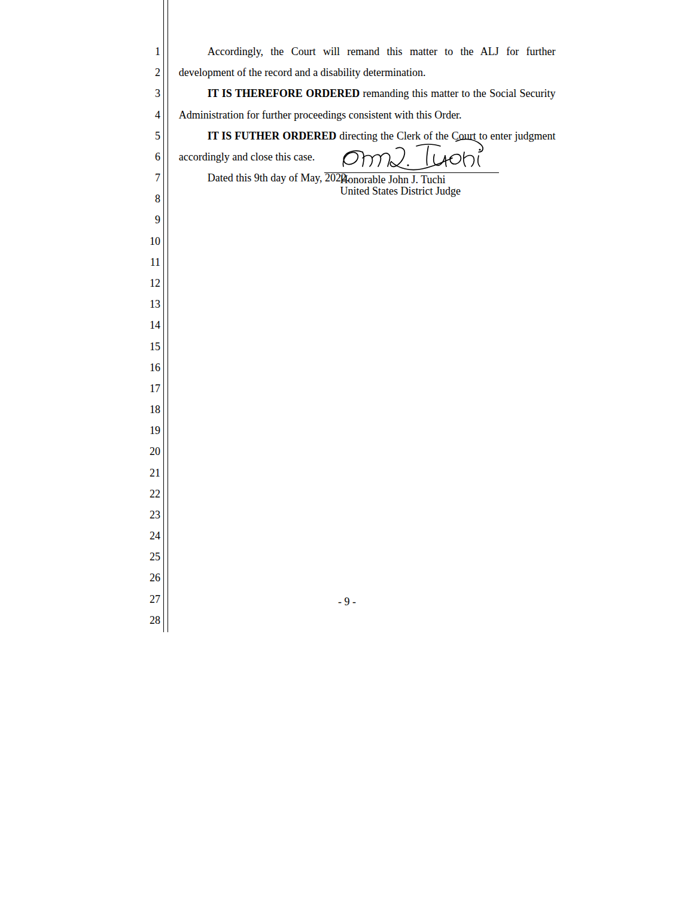1
2
3
4
5
6
7
8
9
10
11
12
13
14
15
16
17
18
19
20
21
22
23
24
25
26
27
28
Accordingly, the Court will remand this matter to the ALJ for further development of the record and a disability determination.
IT IS THEREFORE ORDERED remanding this matter to the Social Security Administration for further proceedings consistent with this Order.
IT IS FUTHER ORDERED directing the Clerk of the Court to enter judgment accordingly and close this case.
Dated this 9th day of May, 2022.
Honorable John J. Tuchi
United States District Judge
- 9 -